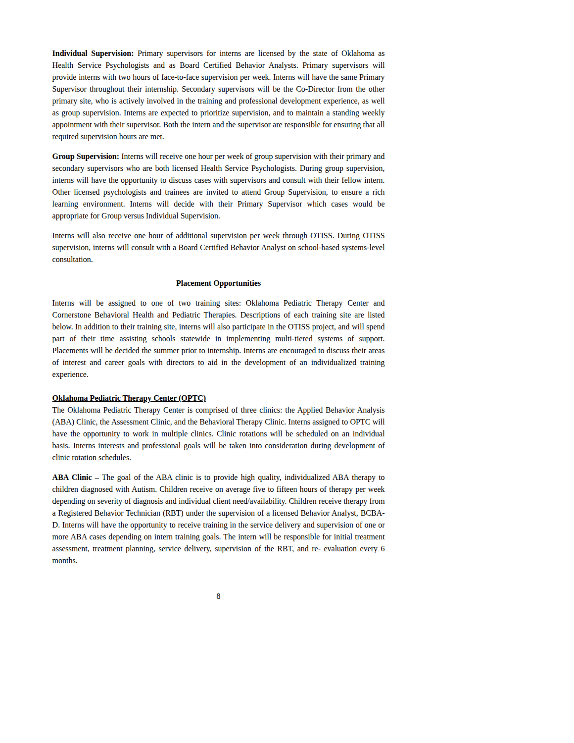Individual Supervision: Primary supervisors for interns are licensed by the state of Oklahoma as Health Service Psychologists and as Board Certified Behavior Analysts. Primary supervisors will provide interns with two hours of face-to-face supervision per week. Interns will have the same Primary Supervisor throughout their internship. Secondary supervisors will be the Co-Director from the other primary site, who is actively involved in the training and professional development experience, as well as group supervision. Interns are expected to prioritize supervision, and to maintain a standing weekly appointment with their supervisor. Both the intern and the supervisor are responsible for ensuring that all required supervision hours are met.
Group Supervision: Interns will receive one hour per week of group supervision with their primary and secondary supervisors who are both licensed Health Service Psychologists. During group supervision, interns will have the opportunity to discuss cases with supervisors and consult with their fellow intern. Other licensed psychologists and trainees are invited to attend Group Supervision, to ensure a rich learning environment. Interns will decide with their Primary Supervisor which cases would be appropriate for Group versus Individual Supervision.
Interns will also receive one hour of additional supervision per week through OTISS. During OTISS supervision, interns will consult with a Board Certified Behavior Analyst on school-based systems-level consultation.
Placement Opportunities
Interns will be assigned to one of two training sites: Oklahoma Pediatric Therapy Center and Cornerstone Behavioral Health and Pediatric Therapies. Descriptions of each training site are listed below. In addition to their training site, interns will also participate in the OTISS project, and will spend part of their time assisting schools statewide in implementing multi-tiered systems of support. Placements will be decided the summer prior to internship. Interns are encouraged to discuss their areas of interest and career goals with directors to aid in the development of an individualized training experience.
Oklahoma Pediatric Therapy Center (OPTC)
The Oklahoma Pediatric Therapy Center is comprised of three clinics: the Applied Behavior Analysis (ABA) Clinic, the Assessment Clinic, and the Behavioral Therapy Clinic. Interns assigned to OPTC will have the opportunity to work in multiple clinics. Clinic rotations will be scheduled on an individual basis. Interns interests and professional goals will be taken into consideration during development of clinic rotation schedules.
ABA Clinic – The goal of the ABA clinic is to provide high quality, individualized ABA therapy to children diagnosed with Autism. Children receive on average five to fifteen hours of therapy per week depending on severity of diagnosis and individual client need/availability. Children receive therapy from a Registered Behavior Technician (RBT) under the supervision of a licensed Behavior Analyst, BCBA-D. Interns will have the opportunity to receive training in the service delivery and supervision of one or more ABA cases depending on intern training goals. The intern will be responsible for initial treatment assessment, treatment planning, service delivery, supervision of the RBT, and re- evaluation every 6 months.
8